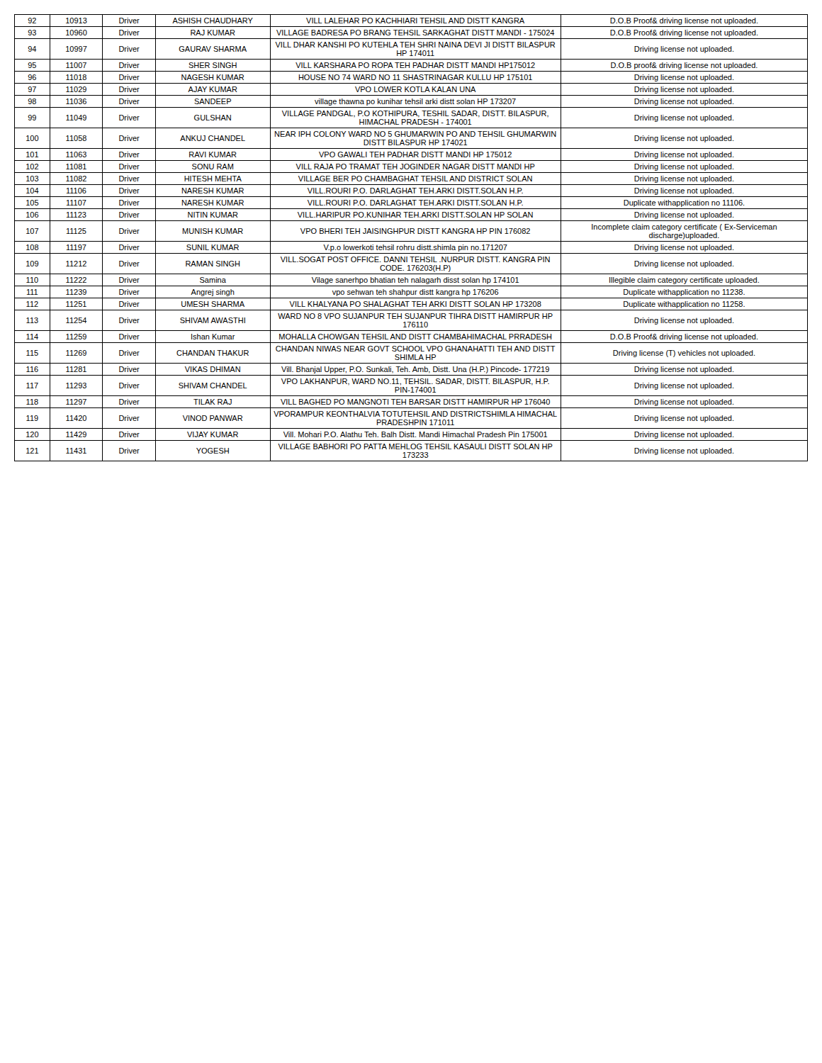| 92 | 10913 | Driver | ASHISH CHAUDHARY | VILL LALEHAR PO KACHHIARI TEHSIL AND DISTT KANGRA | D.O.B Proof& driving license not uploaded. |
| 93 | 10960 | Driver | RAJ KUMAR | VILLAGE BADRESA PO BRANG TEHSIL SARKAGHAT DISTT MANDI - 175024 | D.O.B Proof& driving license not uploaded. |
| 94 | 10997 | Driver | GAURAV SHARMA | VILL DHAR KANSHI PO KUTEHLA TEH SHRI NAINA DEVI JI DISTT BILASPUR HP 174011 | Driving license not uploaded. |
| 95 | 11007 | Driver | SHER SINGH | VILL KARSHARA PO ROPA TEH PADHAR DISTT MANDI HP175012 | D.O.B proof& driving license not uploaded. |
| 96 | 11018 | Driver | NAGESH KUMAR | HOUSE NO 74 WARD NO 11 SHASTRINAGAR KULLU HP 175101 | Driving license not uploaded. |
| 97 | 11029 | Driver | AJAY KUMAR | VPO LOWER KOTLA KALAN UNA | Driving license not uploaded. |
| 98 | 11036 | Driver | SANDEEP | village thawna po kunihar tehsil arki distt solan HP 173207 | Driving license not uploaded. |
| 99 | 11049 | Driver | GULSHAN | VILLAGE PANDGAL, P.O KOTHIPURA, TESHIL SADAR, DISTT. BILASPUR, HIMACHAL PRADESH - 174001 | Driving license not uploaded. |
| 100 | 11058 | Driver | ANKUJ CHANDEL | NEAR IPH COLONY WARD NO 5 GHUMARWIN PO AND TEHSIL GHUMARWIN DISTT BILASPUR HP 174021 | Driving license not uploaded. |
| 101 | 11063 | Driver | RAVI KUMAR | VPO GAWALI TEH PADHAR DISTT MANDI HP 175012 | Driving license not uploaded. |
| 102 | 11081 | Driver | SONU RAM | VILL RAJA PO TRAMAT TEH JOGINDER NAGAR DISTT MANDI HP | Driving license not uploaded. |
| 103 | 11082 | Driver | HITESH MEHTA | VILLAGE BER PO CHAMBAGHAT TEHSIL AND DISTRICT SOLAN | Driving license not uploaded. |
| 104 | 11106 | Driver | NARESH KUMAR | VILL.ROURI P.O. DARLAGHAT TEH.ARKI DISTT.SOLAN H.P. | Driving license not uploaded. |
| 105 | 11107 | Driver | NARESH KUMAR | VILL.ROURI P.O. DARLAGHAT TEH.ARKI DISTT.SOLAN H.P. | Duplicate withapplication no 11106. |
| 106 | 11123 | Driver | NITIN KUMAR | VILL.HARIPUR PO.KUNIHAR TEH.ARKI DISTT.SOLAN HP SOLAN | Driving license not uploaded. |
| 107 | 11125 | Driver | MUNISH KUMAR | VPO BHERI TEH JAISINGHPUR DISTT KANGRA HP PIN 176082 | Incomplete claim category certificate ( Ex-Serviceman discharge)uploaded. |
| 108 | 11197 | Driver | SUNIL KUMAR | V.p.o lowerkoti tehsil rohru distt.shimla pin no.171207 | Driving license not uploaded. |
| 109 | 11212 | Driver | RAMAN SINGH | VILL.SOGAT POST OFFICE. DANNI TEHSIL .NURPUR DISTT. KANGRA PIN CODE. 176203(H.P) | Driving license not uploaded. |
| 110 | 11222 | Driver | Samina | Vilage sanerhpo bhatian teh nalagarh disst solan hp 174101 | Illegible claim category certificate uploaded. |
| 111 | 11239 | Driver | Angrej singh | vpo sehwan teh shahpur distt kangra hp 176206 | Duplicate withapplication no 11238. |
| 112 | 11251 | Driver | UMESH SHARMA | VILL KHALYANA PO SHALAGHAT TEH ARKI DISTT SOLAN HP 173208 | Duplicate withapplication no 11258. |
| 113 | 11254 | Driver | SHIVAM AWASTHI | WARD NO 8 VPO SUJANPUR TEH SUJANPUR TIHRA DISTT HAMIRPUR HP 176110 | Driving license not uploaded. |
| 114 | 11259 | Driver | Ishan Kumar | MOHALLA CHOWGAN TEHSIL AND DISTT CHAMBAHIMACHAL PRRADESH | D.O.B Proof& driving license not uploaded. |
| 115 | 11269 | Driver | CHANDAN THAKUR | CHANDAN NIWAS NEAR GOVT SCHOOL VPO GHANAHATTI TEH AND DISTT SHIMLA HP | Driving license (T) vehicles not uploaded. |
| 116 | 11281 | Driver | VIKAS DHIMAN | Vill. Bhanjal Upper, P.O. Sunkali, Teh. Amb, Distt. Una (H.P.) Pincode- 177219 | Driving license not uploaded. |
| 117 | 11293 | Driver | SHIVAM CHANDEL | VPO LAKHANPUR, WARD NO.11, TEHSIL. SADAR, DISTT. BILASPUR, H.P. PIN-174001 | Driving license not uploaded. |
| 118 | 11297 | Driver | TILAK RAJ | VILL BAGHED PO MANGNOTI TEH BARSAR DISTT HAMIRPUR HP 176040 | Driving license not uploaded. |
| 119 | 11420 | Driver | VINOD PANWAR | VPORAMPUR KEONTHALVIA TOTUTEHSIL AND DISTRICTSHIMLA HIMACHAL PRADESHPIN 171011 | Driving license not uploaded. |
| 120 | 11429 | Driver | VIJAY KUMAR | Vill. Mohari P.O. Alathu Teh. Balh Distt. Mandi Himachal Pradesh Pin 175001 | Driving license not uploaded. |
| 121 | 11431 | Driver | YOGESH | VILLAGE BABHORI PO PATTA MEHLOG TEHSIL KASAULI DISTT SOLAN HP 173233 | Driving license not uploaded. |